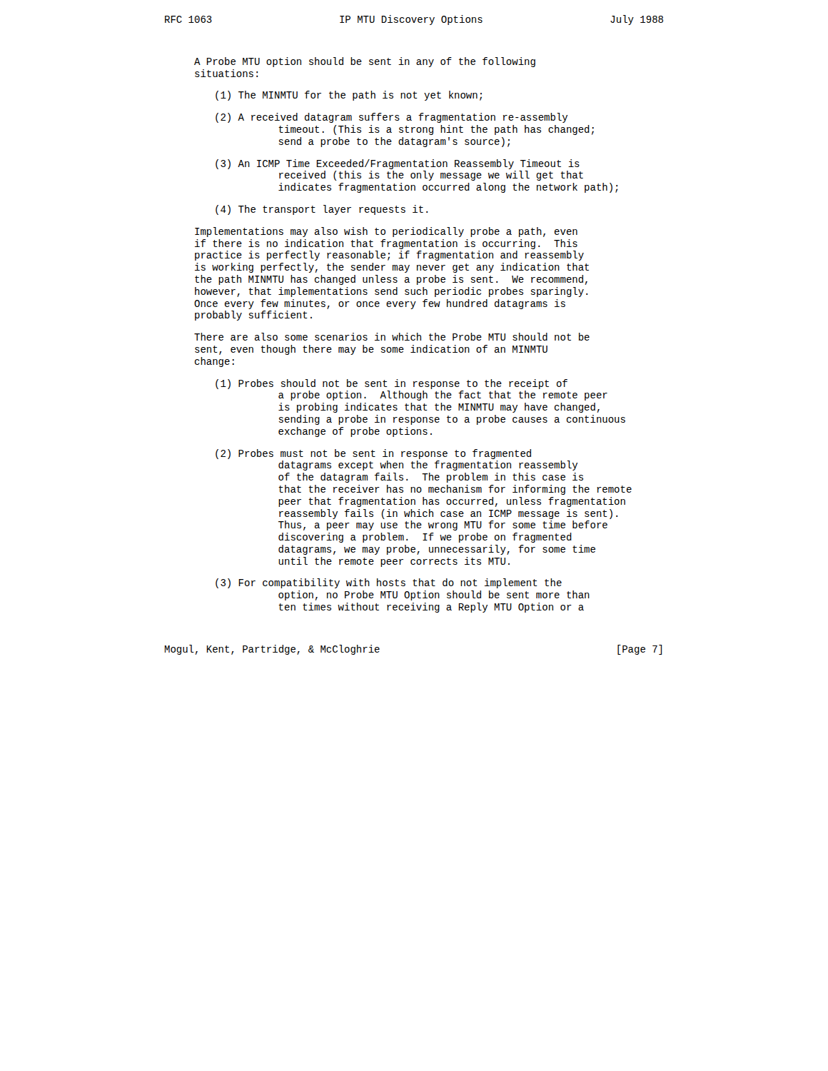RFC 1063 IP MTU Discovery Options July 1988
A Probe MTU option should be sent in any of the following situations:
(1) The MINMTU for the path is not yet known;
(2) A received datagram suffers a fragmentation re-assembly timeout. (This is a strong hint the path has changed; send a probe to the datagram's source);
(3) An ICMP Time Exceeded/Fragmentation Reassembly Timeout is received (this is the only message we will get that indicates fragmentation occurred along the network path);
(4) The transport layer requests it.
Implementations may also wish to periodically probe a path, even if there is no indication that fragmentation is occurring. This practice is perfectly reasonable; if fragmentation and reassembly is working perfectly, the sender may never get any indication that the path MINMTU has changed unless a probe is sent. We recommend, however, that implementations send such periodic probes sparingly. Once every few minutes, or once every few hundred datagrams is probably sufficient.
There are also some scenarios in which the Probe MTU should not be sent, even though there may be some indication of an MINMTU change:
(1) Probes should not be sent in response to the receipt of a probe option. Although the fact that the remote peer is probing indicates that the MINMTU may have changed, sending a probe in response to a probe causes a continuous exchange of probe options.
(2) Probes must not be sent in response to fragmented datagrams except when the fragmentation reassembly of the datagram fails. The problem in this case is that the receiver has no mechanism for informing the remote peer that fragmentation has occurred, unless fragmentation reassembly fails (in which case an ICMP message is sent). Thus, a peer may use the wrong MTU for some time before discovering a problem. If we probe on fragmented datagrams, we may probe, unnecessarily, for some time until the remote peer corrects its MTU.
(3) For compatibility with hosts that do not implement the option, no Probe MTU Option should be sent more than ten times without receiving a Reply MTU Option or a
Mogul, Kent, Partridge, & McCloghrie [Page 7]